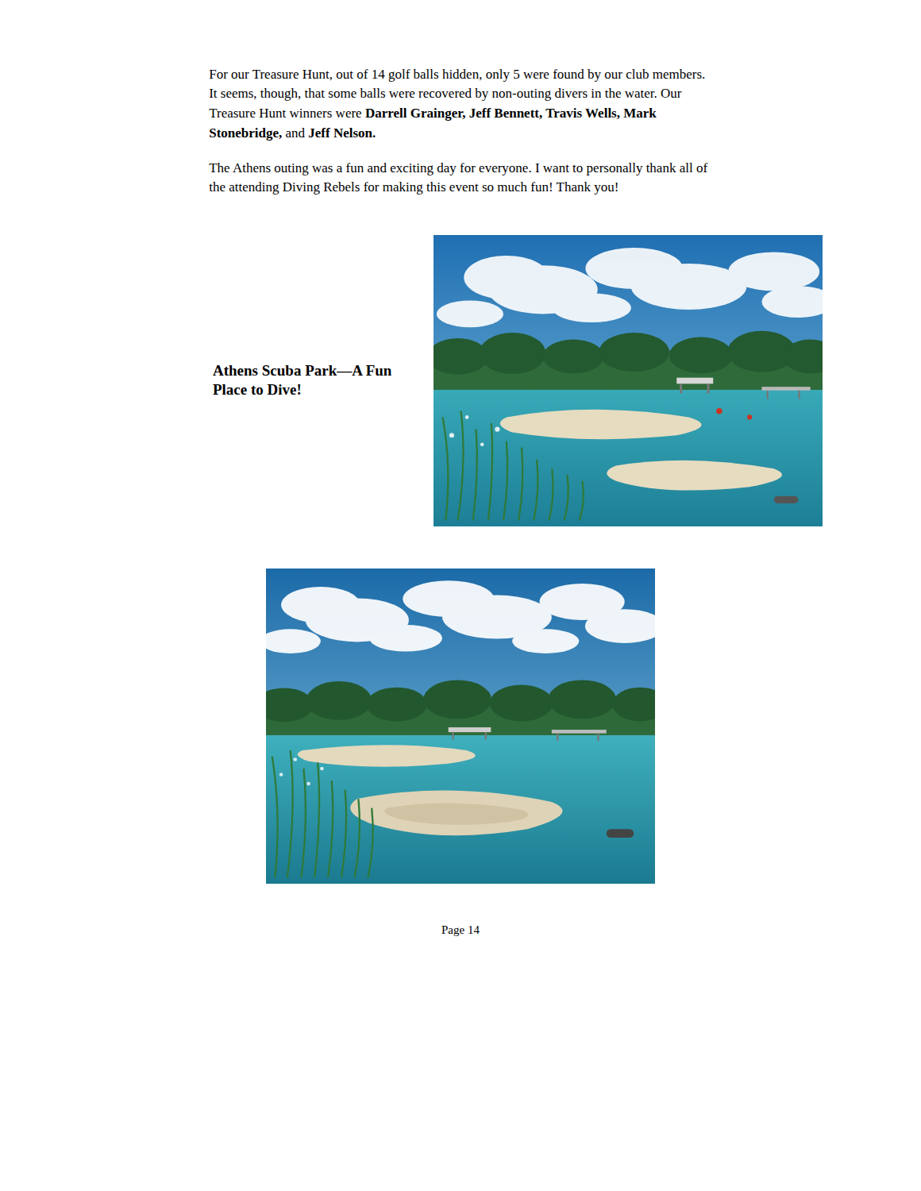For our Treasure Hunt, out of 14 golf balls hidden, only 5 were found by our club members. It seems, though, that some balls were recovered by non-outing divers in the water. Our Treasure Hunt winners were Darrell Grainger, Jeff Bennett, Travis Wells, Mark Stonebridge, and Jeff Nelson.
The Athens outing was a fun and exciting day for everyone. I want to personally thank all of the attending Diving Rebels for making this event so much fun! Thank you!
Athens Scuba Park—A Fun Place to Dive!
Page 14